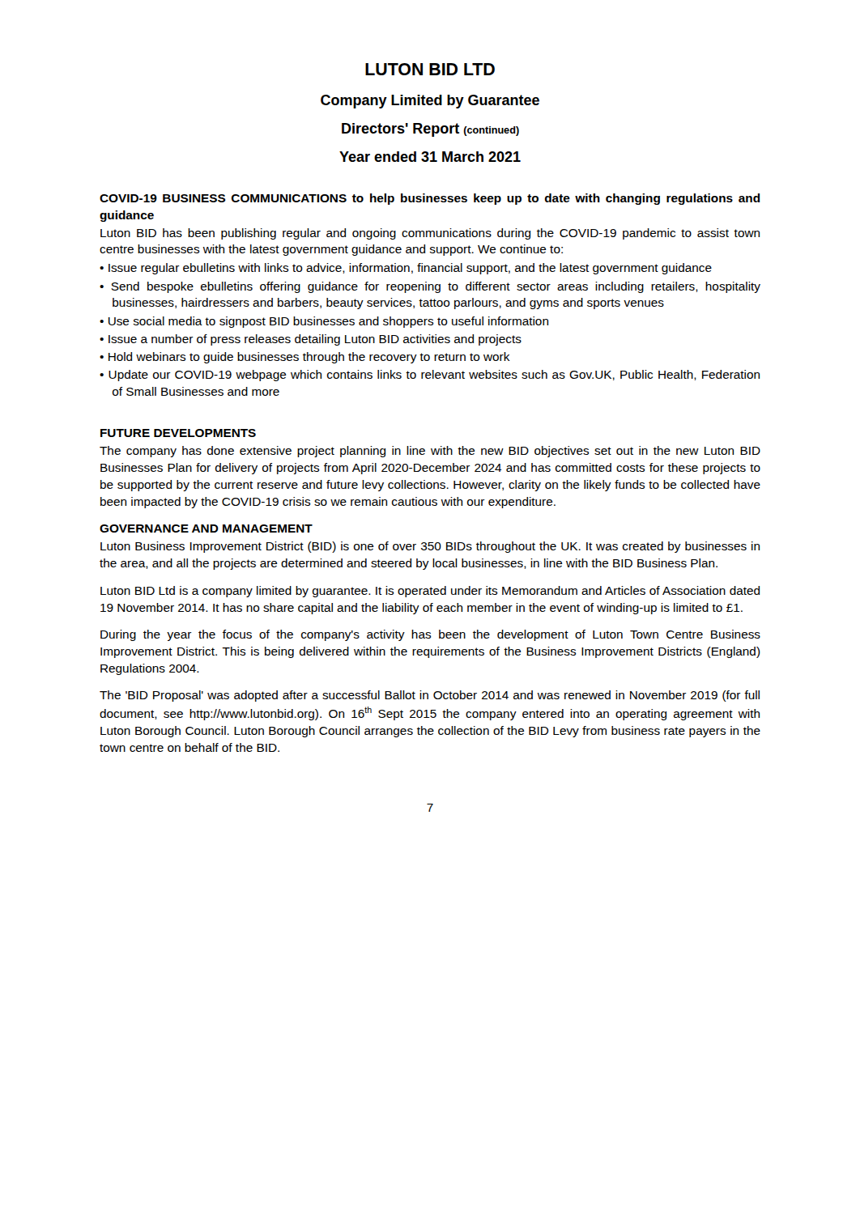LUTON BID LTD
Company Limited by Guarantee
Directors' Report (continued)
Year ended 31 March 2021
COVID-19 BUSINESS COMMUNICATIONS to help businesses keep up to date with changing regulations and guidance
Luton BID has been publishing regular and ongoing communications during the COVID-19 pandemic to assist town centre businesses with the latest government guidance and support. We continue to:
Issue regular ebulletins with links to advice, information, financial support, and the latest government guidance
Send bespoke ebulletins offering guidance for reopening to different sector areas including retailers, hospitality businesses, hairdressers and barbers, beauty services, tattoo parlours, and gyms and sports venues
Use social media to signpost BID businesses and shoppers to useful information
Issue a number of press releases detailing Luton BID activities and projects
Hold webinars to guide businesses through the recovery to return to work
Update our COVID-19 webpage which contains links to relevant websites such as Gov.UK, Public Health, Federation of Small Businesses and more
FUTURE DEVELOPMENTS
The company has done extensive project planning in line with the new BID objectives set out in the new Luton BID Businesses Plan for delivery of projects from April 2020-December 2024 and has committed costs for these projects to be supported by the current reserve and future levy collections. However, clarity on the likely funds to be collected have been impacted by the COVID-19 crisis so we remain cautious with our expenditure.
GOVERNANCE AND MANAGEMENT
Luton Business Improvement District (BID) is one of over 350 BIDs throughout the UK. It was created by businesses in the area, and all the projects are determined and steered by local businesses, in line with the BID Business Plan.
Luton BID Ltd is a company limited by guarantee. It is operated under its Memorandum and Articles of Association dated 19 November 2014. It has no share capital and the liability of each member in the event of winding-up is limited to £1.
During the year the focus of the company's activity has been the development of Luton Town Centre Business Improvement District. This is being delivered within the requirements of the Business Improvement Districts (England) Regulations 2004.
The 'BID Proposal' was adopted after a successful Ballot in October 2014 and was renewed in November 2019 (for full document, see http://www.lutonbid.org). On 16th Sept 2015 the company entered into an operating agreement with Luton Borough Council. Luton Borough Council arranges the collection of the BID Levy from business rate payers in the town centre on behalf of the BID.
7